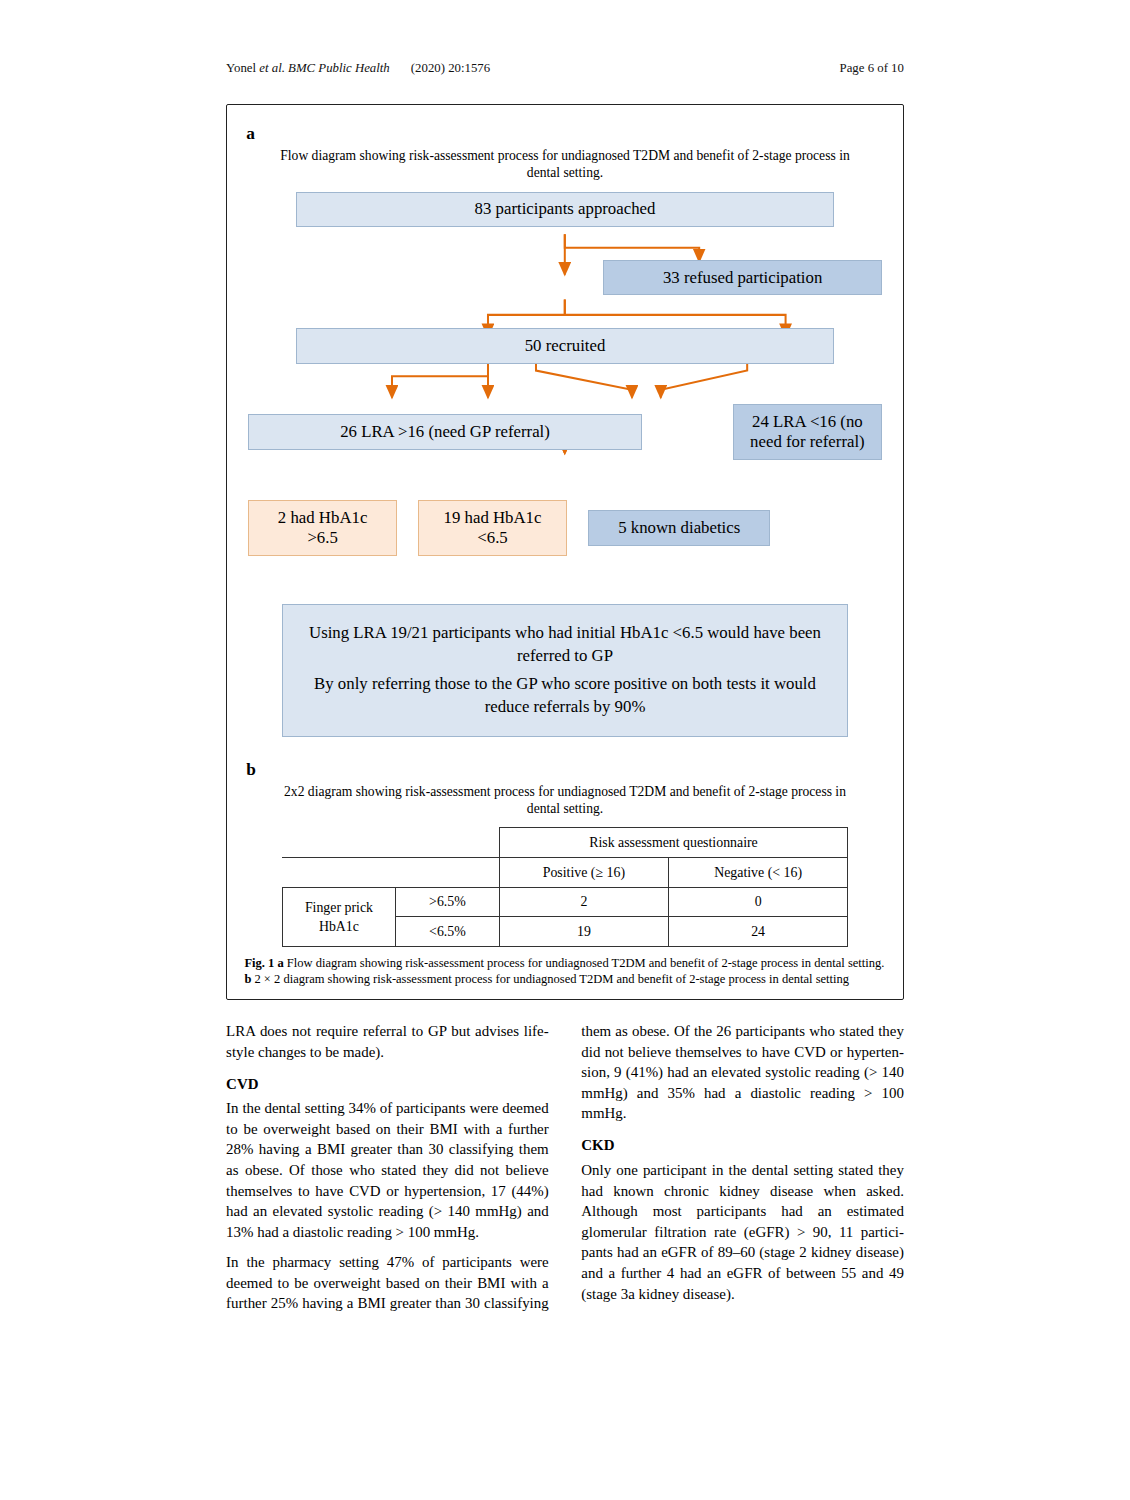Yonel et al. BMC Public Health(2020) 20:1576
Page 6 of 10
a
Flow diagram showing risk-assessment process for undiagnosed T2DM and benefit of 2-stage process in dental setting.
83 participants approached
33 refused participation
50 recruited
26 LRA >16 (need GP referral)
24 LRA <16 (no need for referral)
2 had HbA1c >6.5
19 had HbA1c <6.5
5 known diabetics
Using LRA 19/21 participants who had initial HbA1c <6.5 would have been referred to GP
By only referring those to the GP who score positive on both tests it would reduce referrals by 90%
b
2x2 diagram showing risk-assessment process for undiagnosed T2DM and benefit of 2-stage process in dental setting.
| | Risk assessment questionnaire |
| --- | --- |
| | Positive (≥ 16) | Negative (< 16) |
| Finger prick HbA1c | >6.5% | 2 | 0 |
| <6.5% | 19 | 24 |
Fig. 1 a Flow diagram showing risk-assessment process for undiagnosed T2DM and benefit of 2-stage process in dental setting. b 2 × 2 diagram showing risk-assessment process for undiagnosed T2DM and benefit of 2-stage process in dental setting
LRA does not require referral to GP but advises lifestyle changes to be made).
CVD
In the dental setting 34% of participants were deemed to be overweight based on their BMI with a further 28% having a BMI greater than 30 classifying them as obese. Of those who stated they did not believe themselves to have CVD or hypertension, 17 (44%) had an elevated systolic reading (> 140 mmHg) and 13% had a diastolic reading > 100 mmHg.
In the pharmacy setting 47% of participants were deemed to be overweight based on their BMI with a further 25% having a BMI greater than 30 classifying them as obese. Of the 26 participants who stated they did not believe themselves to have CVD or hypertension, 9 (41%) had an elevated systolic reading (> 140 mmHg) and 35% had a diastolic reading > 100 mmHg.
CKD
Only one participant in the dental setting stated they had known chronic kidney disease when asked. Although most participants had an estimated glomerular filtration rate (eGFR) > 90, 11 participants had an eGFR of 89–60 (stage 2 kidney disease) and a further 4 had an eGFR of between 55 and 49 (stage 3a kidney disease).